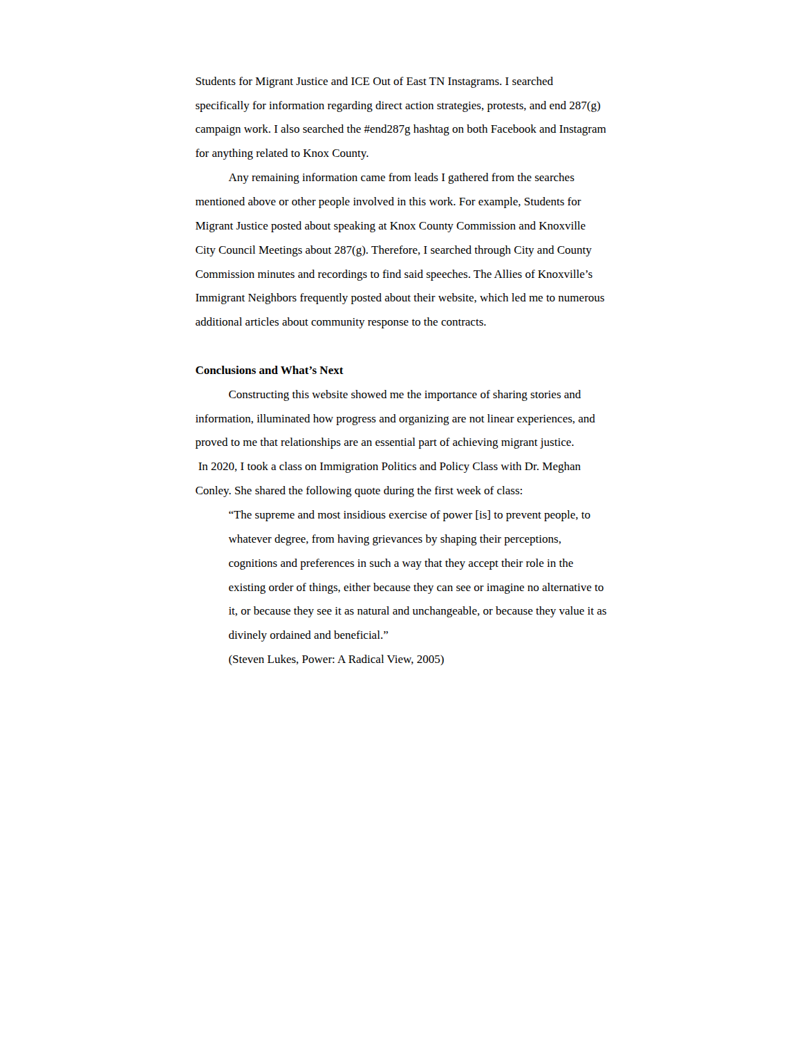Students for Migrant Justice and ICE Out of East TN Instagrams. I searched specifically for information regarding direct action strategies, protests, and end 287(g) campaign work. I also searched the #end287g hashtag on both Facebook and Instagram for anything related to Knox County.
Any remaining information came from leads I gathered from the searches mentioned above or other people involved in this work. For example, Students for Migrant Justice posted about speaking at Knox County Commission and Knoxville City Council Meetings about 287(g). Therefore, I searched through City and County Commission minutes and recordings to find said speeches. The Allies of Knoxville’s Immigrant Neighbors frequently posted about their website, which led me to numerous additional articles about community response to the contracts.
Conclusions and What’s Next
Constructing this website showed me the importance of sharing stories and information, illuminated how progress and organizing are not linear experiences, and proved to me that relationships are an essential part of achieving migrant justice.
In 2020, I took a class on Immigration Politics and Policy Class with Dr. Meghan Conley. She shared the following quote during the first week of class:
“The supreme and most insidious exercise of power [is] to prevent people, to whatever degree, from having grievances by shaping their perceptions, cognitions and preferences in such a way that they accept their role in the existing order of things, either because they can see or imagine no alternative to it, or because they see it as natural and unchangeable, or because they value it as divinely ordained and beneficial.”
(Steven Lukes, Power: A Radical View, 2005)